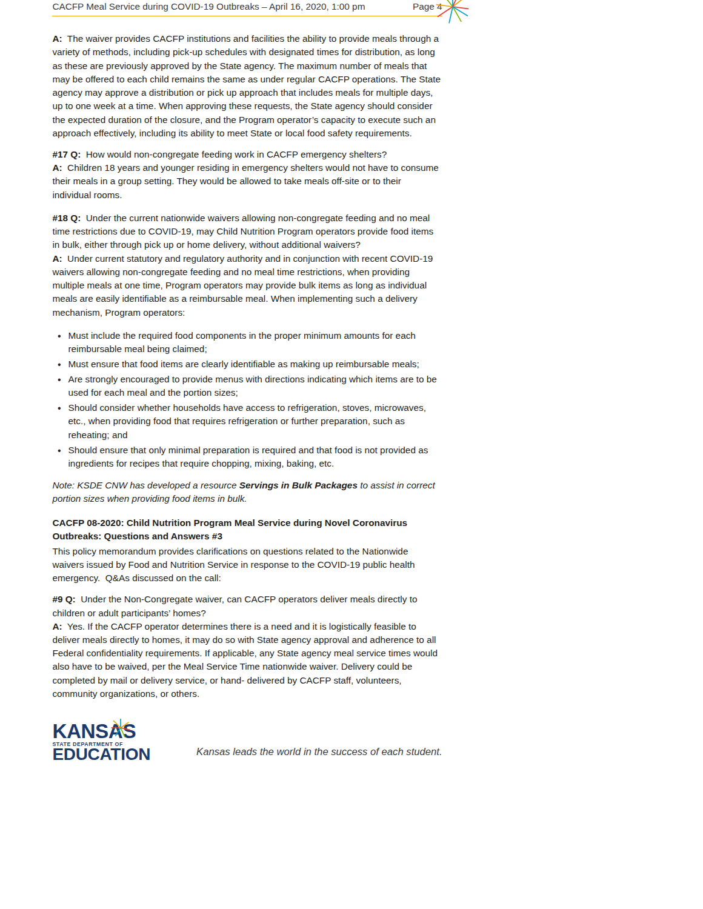CACFP Meal Service during COVID-19 Outbreaks – April 16, 2020, 1:00 pm
Page 4
A: The waiver provides CACFP institutions and facilities the ability to provide meals through a variety of methods, including pick-up schedules with designated times for distribution, as long as these are previously approved by the State agency. The maximum number of meals that may be offered to each child remains the same as under regular CACFP operations. The State agency may approve a distribution or pick up approach that includes meals for multiple days, up to one week at a time. When approving these requests, the State agency should consider the expected duration of the closure, and the Program operator’s capacity to execute such an approach effectively, including its ability to meet State or local food safety requirements.
#17 Q: How would non-congregate feeding work in CACFP emergency shelters?
A: Children 18 years and younger residing in emergency shelters would not have to consume their meals in a group setting. They would be allowed to take meals off-site or to their individual rooms.
#18 Q: Under the current nationwide waivers allowing non-congregate feeding and no meal time restrictions due to COVID-19, may Child Nutrition Program operators provide food items in bulk, either through pick up or home delivery, without additional waivers?
A: Under current statutory and regulatory authority and in conjunction with recent COVID-19 waivers allowing non-congregate feeding and no meal time restrictions, when providing multiple meals at one time, Program operators may provide bulk items as long as individual meals are easily identifiable as a reimbursable meal. When implementing such a delivery mechanism, Program operators:
Must include the required food components in the proper minimum amounts for each reimbursable meal being claimed;
Must ensure that food items are clearly identifiable as making up reimbursable meals;
Are strongly encouraged to provide menus with directions indicating which items are to be used for each meal and the portion sizes;
Should consider whether households have access to refrigeration, stoves, microwaves, etc., when providing food that requires refrigeration or further preparation, such as reheating; and
Should ensure that only minimal preparation is required and that food is not provided as ingredients for recipes that require chopping, mixing, baking, etc.
Note: KSDE CNW has developed a resource Servings in Bulk Packages to assist in correct portion sizes when providing food items in bulk.
CACFP 08-2020: Child Nutrition Program Meal Service during Novel Coronavirus Outbreaks: Questions and Answers #3
This policy memorandum provides clarifications on questions related to the Nationwide waivers issued by Food and Nutrition Service in response to the COVID-19 public health emergency. Q&As discussed on the call:
#9 Q: Under the Non-Congregate waiver, can CACFP operators deliver meals directly to children or adult participants’ homes?
A: Yes. If the CACFP operator determines there is a need and it is logistically feasible to deliver meals directly to homes, it may do so with State agency approval and adherence to all Federal confidentiality requirements. If applicable, any State agency meal service times would also have to be waived, per the Meal Service Time nationwide waiver. Delivery could be completed by mail or delivery service, or hand- delivered by CACFP staff, volunteers, community organizations, or others.
KANSAS STATE DEPARTMENT OF EDUCATION
Kansas leads the world in the success of each student.